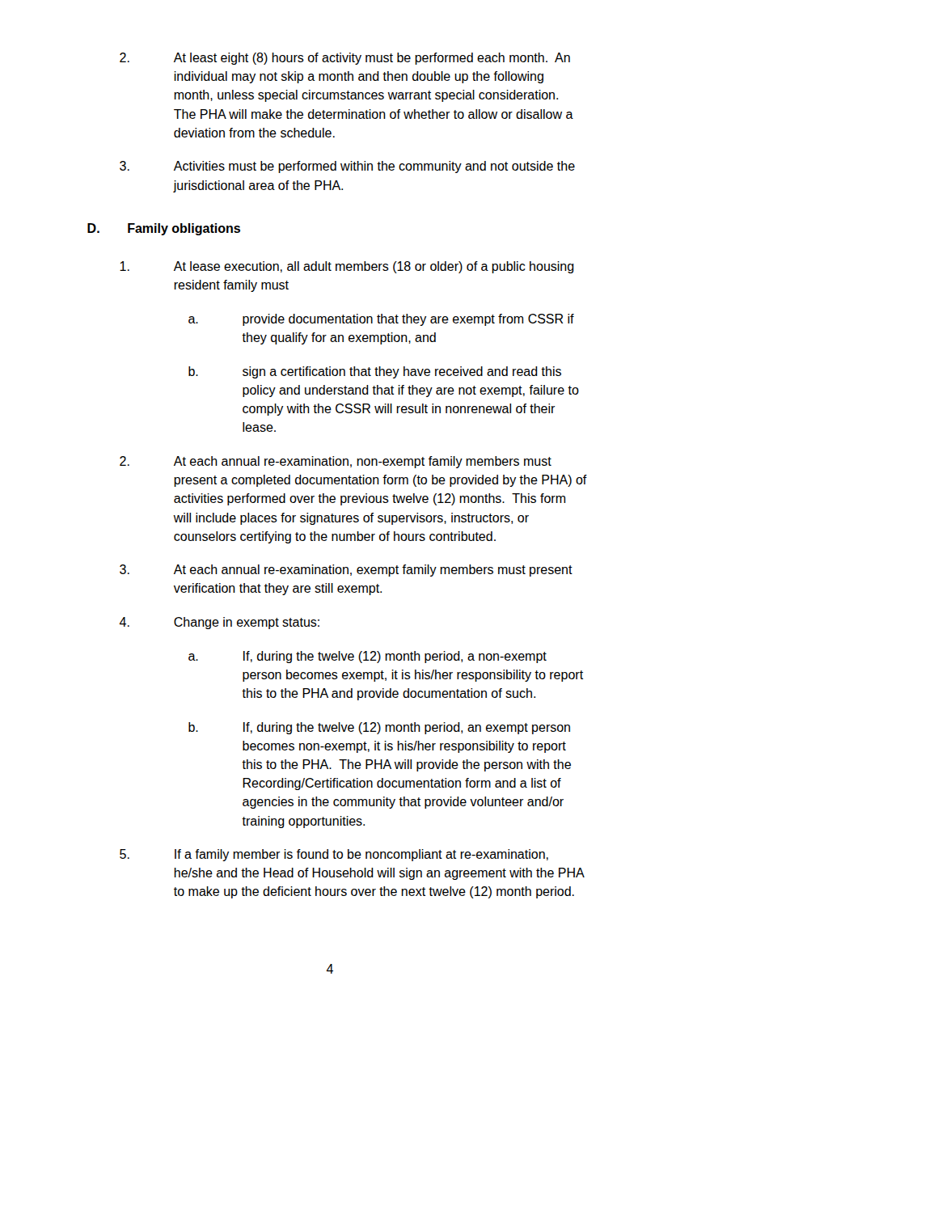2. At least eight (8) hours of activity must be performed each month. An individual may not skip a month and then double up the following month, unless special circumstances warrant special consideration. The PHA will make the determination of whether to allow or disallow a deviation from the schedule.
3. Activities must be performed within the community and not outside the jurisdictional area of the PHA.
D. Family obligations
1. At lease execution, all adult members (18 or older) of a public housing resident family must
a. provide documentation that they are exempt from CSSR if they qualify for an exemption, and
b. sign a certification that they have received and read this policy and understand that if they are not exempt, failure to comply with the CSSR will result in nonrenewal of their lease.
2. At each annual re-examination, non-exempt family members must present a completed documentation form (to be provided by the PHA) of activities performed over the previous twelve (12) months. This form will include places for signatures of supervisors, instructors, or counselors certifying to the number of hours contributed.
3. At each annual re-examination, exempt family members must present verification that they are still exempt.
4. Change in exempt status:
a. If, during the twelve (12) month period, a non-exempt person becomes exempt, it is his/her responsibility to report this to the PHA and provide documentation of such.
b. If, during the twelve (12) month period, an exempt person becomes non-exempt, it is his/her responsibility to report this to the PHA. The PHA will provide the person with the Recording/Certification documentation form and a list of agencies in the community that provide volunteer and/or training opportunities.
5. If a family member is found to be noncompliant at re-examination, he/she and the Head of Household will sign an agreement with the PHA to make up the deficient hours over the next twelve (12) month period.
4